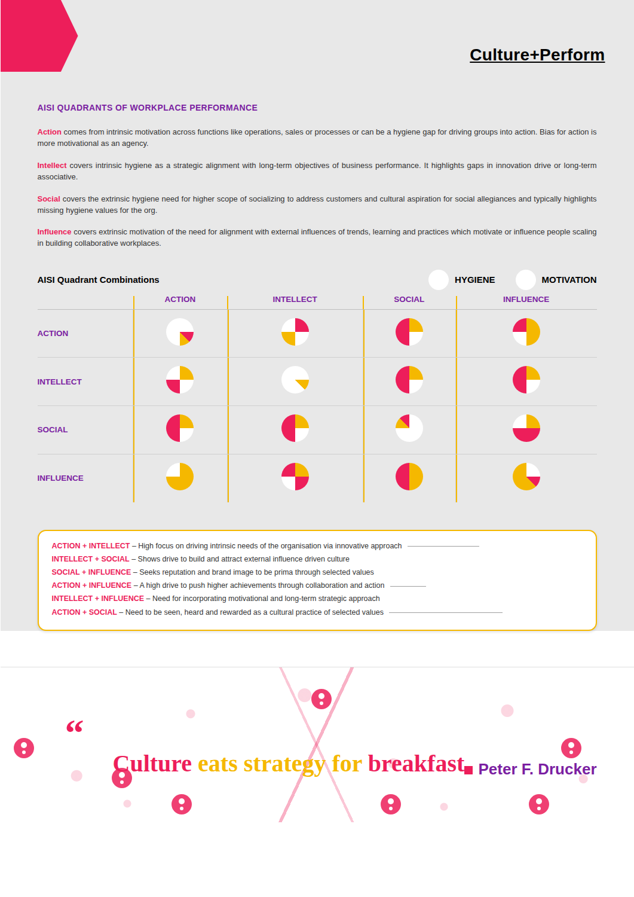Culture+Perform
AISI QUADRANTS OF WORKPLACE PERFORMANCE
Action comes from intrinsic motivation across functions like operations, sales or processes or can be a hygiene gap for driving groups into action. Bias for action is more motivational as an agency.
Intellect covers intrinsic hygiene as a strategic alignment with long-term objectives of business performance. It highlights gaps in innovation drive or long-term associative.
Social covers the extrinsic hygiene need for higher scope of socializing to address customers and cultural aspiration for social allegiances and typically highlights missing hygiene values for the org.
Influence covers extrinsic motivation of the need for alignment with external influences of trends, learning and practices which motivate or influence people scaling in building collaborative workplaces.
AISI Quadrant Combinations
HYGIENE
MOTIVATION
| | ACTION | INTELLECT | SOCIAL | INFLUENCE |
| --- | --- | --- | --- | --- |
| ACTION | | | | |
| INTELLECT | | | | |
| SOCIAL | | | | |
| INFLUENCE | | | | |
ACTION + INTELLECT – High focus on driving intrinsic needs of the organisation via innovative approach
INTELLECT + SOCIAL – Shows drive to build and attract external influence driven culture
SOCIAL + INFLUENCE – Seeks reputation and brand image to be prima through selected values
ACTION + INFLUENCE – A high drive to push higher achievements through collaboration and action
INTELLECT + INFLUENCE – Need for incorporating motivational and long-term strategic approach
ACTION + SOCIAL – Need to be seen, heard and rewarded as a cultural practice of selected values
“
Culture eats strategy for breakfast.
Peter F. Drucker